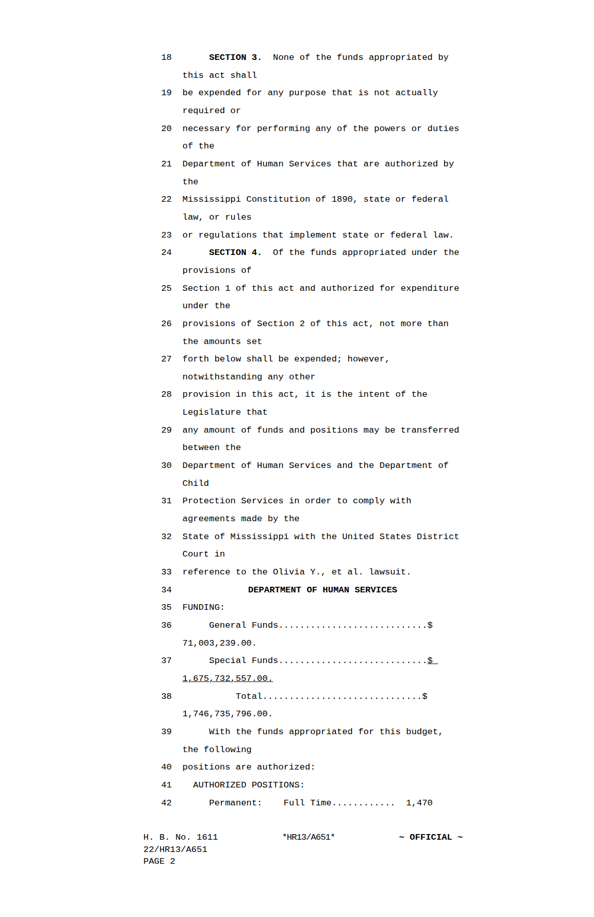18 SECTION 3. None of the funds appropriated by this act shall
19 be expended for any purpose that is not actually required or
20 necessary for performing any of the powers or duties of the
21 Department of Human Services that are authorized by the
22 Mississippi Constitution of 1890, state or federal law, or rules
23 or regulations that implement state or federal law.
24 SECTION 4. Of the funds appropriated under the provisions of
25 Section 1 of this act and authorized for expenditure under the
26 provisions of Section 2 of this act, not more than the amounts set
27 forth below shall be expended; however, notwithstanding any other
28 provision in this act, it is the intent of the Legislature that
29 any amount of funds and positions may be transferred between the
30 Department of Human Services and the Department of Child
31 Protection Services in order to comply with agreements made by the
32 State of Mississippi with the United States District Court in
33 reference to the Olivia Y., et al. lawsuit.
34 DEPARTMENT OF HUMAN SERVICES
35 FUNDING:
36 General Funds............................$ 71,003,239.00.
37 Special Funds............................$ 1,675,732,557.00.
38 Total..............................$ 1,746,735,796.00.
39 With the funds appropriated for this budget, the following
40 positions are authorized:
41 AUTHORIZED POSITIONS:
42 Permanent: Full Time............ 1,470
H. B. No. 1611 *HR13/A651* ~ OFFICIAL ~
22/HR13/A651
PAGE 2